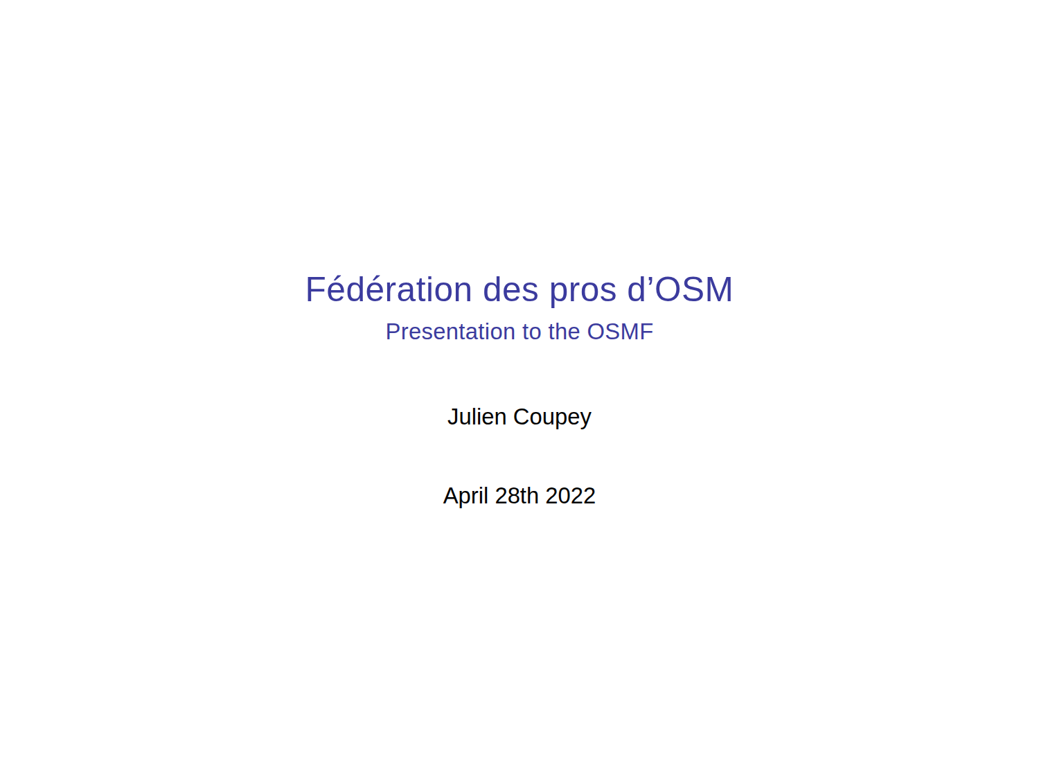Fédération des pros d’OSM
Presentation to the OSMF
Julien Coupey
April 28th 2022